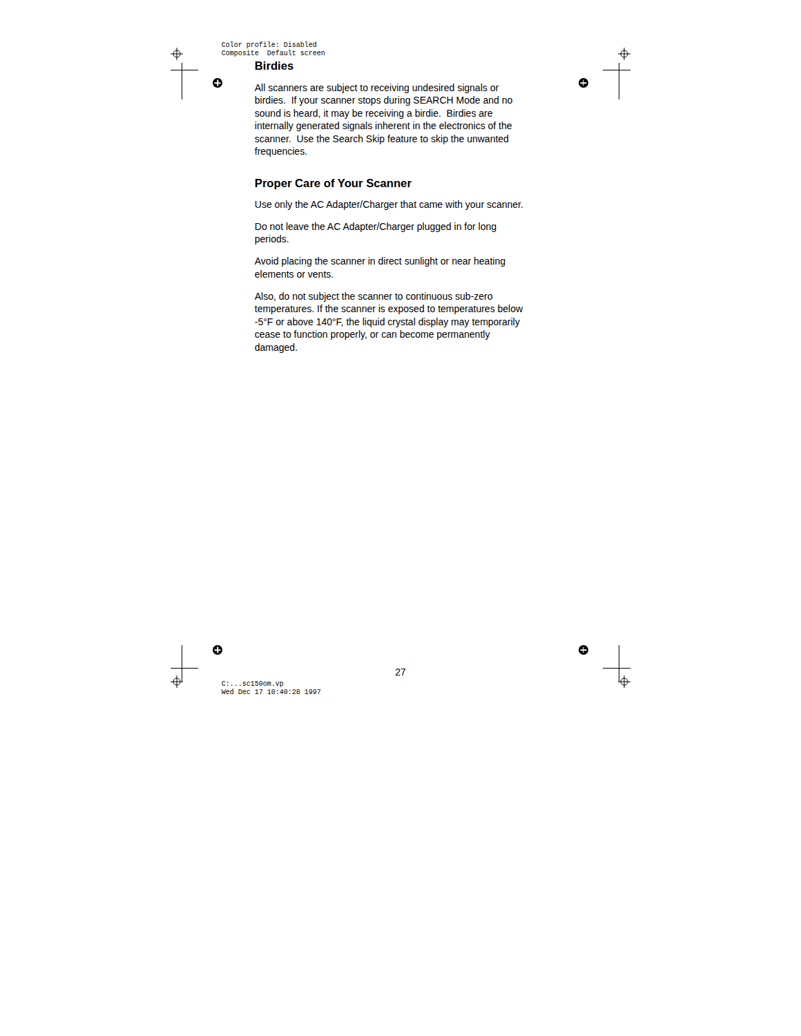Color profile: Disabled
Composite Default screen
Birdies
All scanners are subject to receiving undesired signals or birdies. If your scanner stops during SEARCH Mode and no sound is heard, it may be receiving a birdie. Birdies are internally generated signals inherent in the electronics of the scanner. Use the Search Skip feature to skip the unwanted frequencies.
Proper Care of Your Scanner
Use only the AC Adapter/Charger that came with your scanner.
Do not leave the AC Adapter/Charger plugged in for long periods.
Avoid placing the scanner in direct sunlight or near heating elements or vents.
Also, do not subject the scanner to continuous sub-zero temperatures. If the scanner is exposed to temperatures below -5°F or above 140°F, the liquid crystal display may temporarily cease to function properly, or can become permanently damaged.
27
C:...sc150om.vp
Wed Dec 17 10:40:28 1997